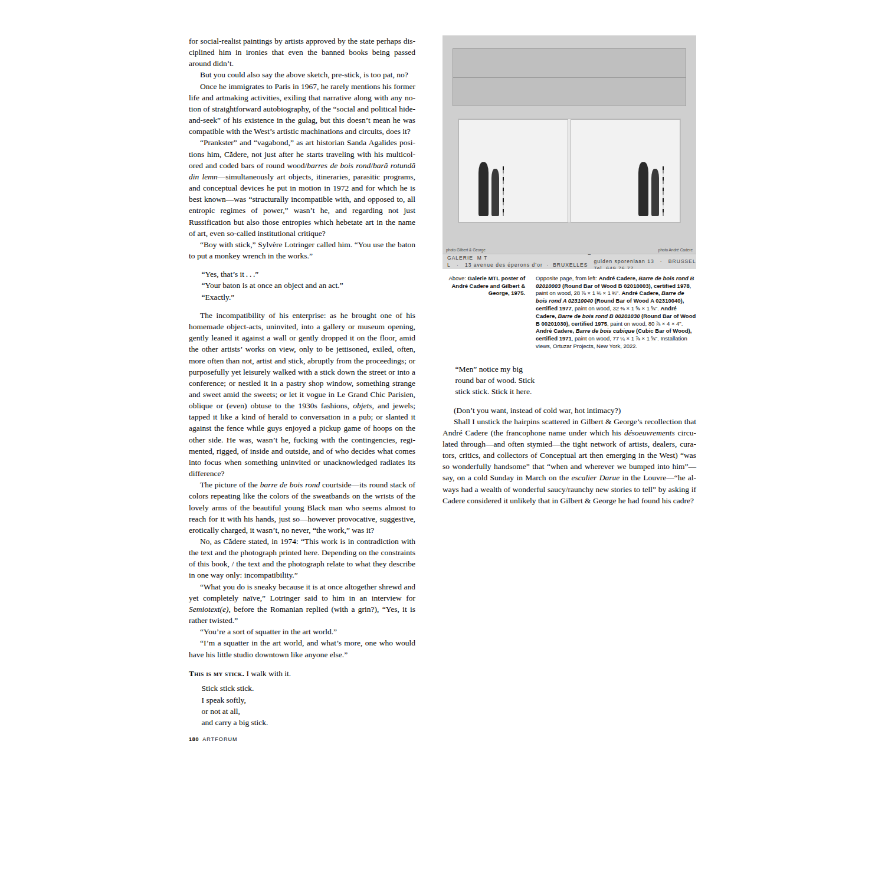for social-realist paintings by artists approved by the state perhaps disciplined him in ironies that even the banned books being passed around didn’t.
But you could also say the above sketch, pre-stick, is too pat, no?
Once he immigrates to Paris in 1967, he rarely mentions his former life and artmaking activities, exiling that narrative along with any notion of straightforward autobiography, of the “social and political hide-and-seek” of his existence in the gulag, but this doesn’t mean he was compatible with the West’s artistic machinations and circuits, does it?
“Prankster” and “vagabond,” as art historian Sanda Agalides positions him, Cădere, not just after he starts traveling with his multicolored and coded bars of round wood/barres de bois rond/bară rotundă din lemn—simultaneously art objects, itineraries, parasitic programs, and conceptual devices he put in motion in 1972 and for which he is best known—was “structurally incompatible with, and opposed to, all entropic regimes of power,” wasn’t he, and regarding not just Russification but also those entropies which hebetate art in the name of art, even so-called institutional critique?
“Boy with stick,” Sylvère Lotringer called him. “You use the baton to put a monkey wrench in the works.”
“Yes, that’s it . . .”
“Your baton is at once an object and an act.”
“Exactly.”
The incompatibility of his enterprise: as he brought one of his homemade object-acts, uninvited, into a gallery or museum opening, gently leaned it against a wall or gently dropped it on the floor, amid the other artists’ works on view, only to be jettisoned, exiled, often, more often than not, artist and stick, abruptly from the proceedings; or purposefully yet leisurely walked with a stick down the street or into a conference; or nestled it in a pastry shop window, something strange and sweet amid the sweets; or let it vogue in Le Grand Chic Parisien, oblique or (even) obtuse to the 1930s fashions, objets, and jewels; tapped it like a kind of herald to conversation in a pub; or slanted it against the fence while guys enjoyed a pickup game of hoops on the other side. He was, wasn’t he, fucking with the contingencies, regimented, rigged, of inside and outside, and of who decides what comes into focus when something uninvited or unacknowledged radiates its difference?
The picture of the barre de bois rond courtside—its round stack of colors repeating like the colors of the sweatbands on the wrists of the lovely arms of the beautiful young Black man who seems almost to reach for it with his hands, just so—however provocative, suggestive, erotically charged, it wasn’t, no never, “the work,” was it?
No, as Cădere stated, in 1974: “This work is in contradiction with the text and the photograph printed here. Depending on the constraints of this book, / the text and the photograph relate to what they describe in one way only: incompatibility.”
“What you do is sneaky because it is at once altogether shrewd and yet completely naïve,” Lotringer said to him in an interview for Semiotext(e), before the Romanian replied (with a grin?), “Yes, it is rather twisted.”
“You’re a sort of squatter in the art world.”
“I’m a squatter in the art world, and what’s more, one who would have his little studio downtown like anyone else.”
This is my stick. I walk with it.
Stick stick stick.
I speak softly,
or not at all,
and carry a big stick.
photo Gilbert & George
photo André Cadere
GALERIE M T L · 13 avenue des éperons d’or · BRUXELLES – gulden sporenlaan 13 · BRUSSEL – Tel. 649 76 77
Above: Galerie MTL poster of André Cadere and Gilbert & George, 1975.
Opposite page, from left: André Cadere, Barre de bois rond B 02010003 (Round Bar of Wood B 02010003), certified 1978, paint on wood, 28 ⅞ × 1 ⅜ × 1 ⅜". André Cadere, Barre de bois rond A 02310040 (Round Bar of Wood A 02310040), certified 1977, paint on wood, 32 ⅜ × 1 ⅝ × 1 ⅝". André Cadere, Barre de bois rond B 00201030 (Round Bar of Wood B 00201030), certified 1975, paint on wood, 80 ⅞ × 4 × 4". André Cadere, Barre de bois cubique (Cubic Bar of Wood), certified 1971, paint on wood, 77 ¼ × 1 ⅞ × 1 ⅝". Installation views, Ortuzar Projects, New York, 2022.
“Men” notice my big
round bar of wood. Stick
stick stick. Stick it here.
(Don’t you want, instead of cold war, hot intimacy?)
Shall I unstick the hairpins scattered in Gilbert & George’s recollection that André Cadere (the francophone name under which his désoeuvrements circulated through—and often stymied—the tight network of artists, dealers, curators, critics, and collectors of Conceptual art then emerging in the West) “was so wonderfully handsome” that “when and wherever we bumped into him”—say, on a cold Sunday in March on the escalier Darue in the Louvre—“he always had a wealth of wonderful saucy/raunchy new stories to tell” by asking if Cadere considered it unlikely that in Gilbert & George he had found his cadre?
180 ARTFORUM